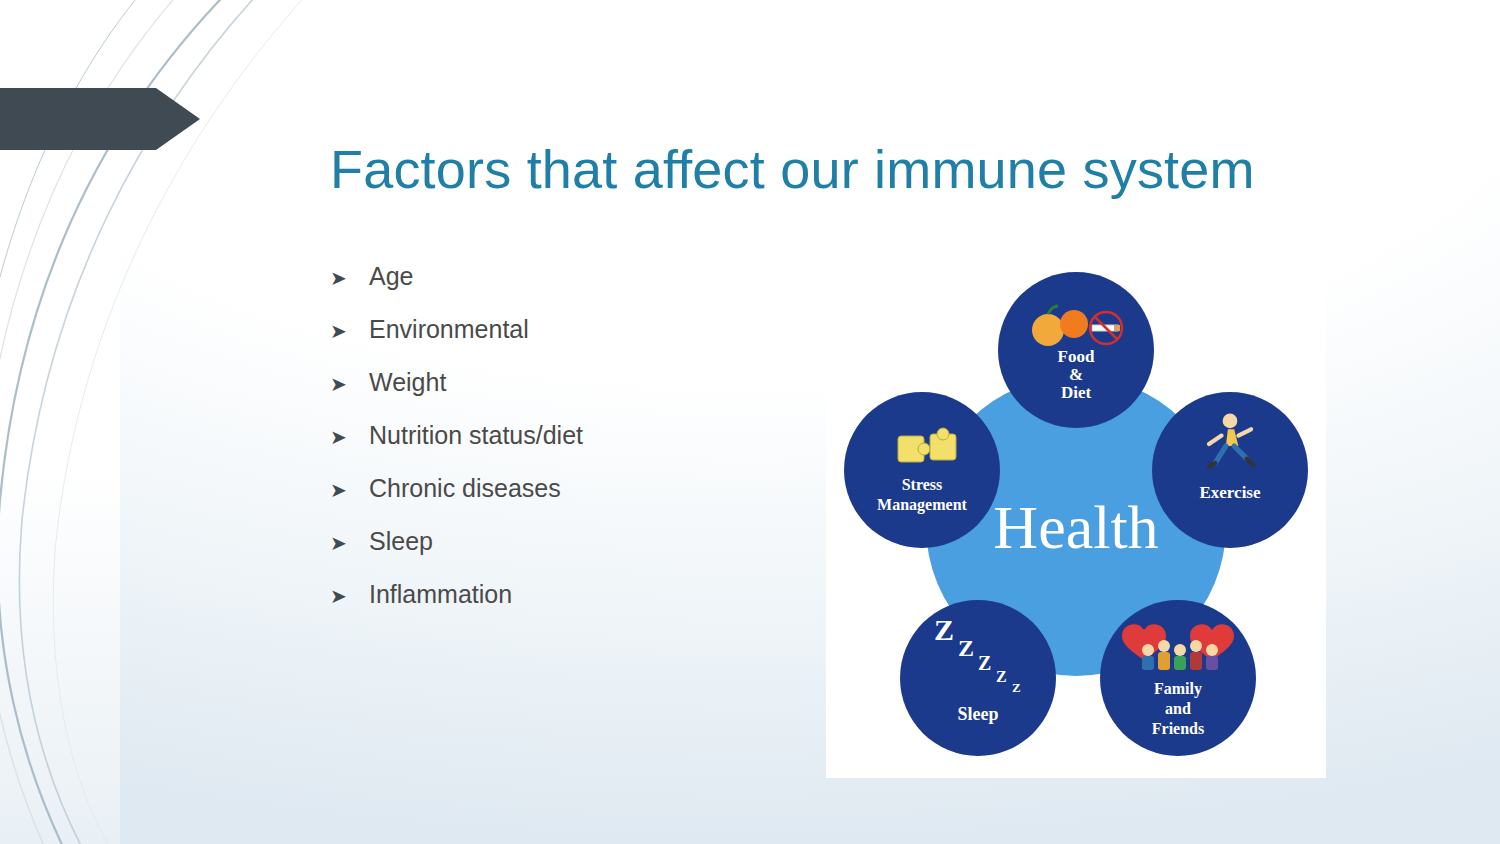Factors that affect our immune system
➤Age
➤Environmental
➤Weight
➤Nutrition status/diet
➤Chronic diseases
➤Sleep
➤Inflammation
Health Food & Diet Exercise Stress Management Z Z Z Z Z Sleep Family and Friends